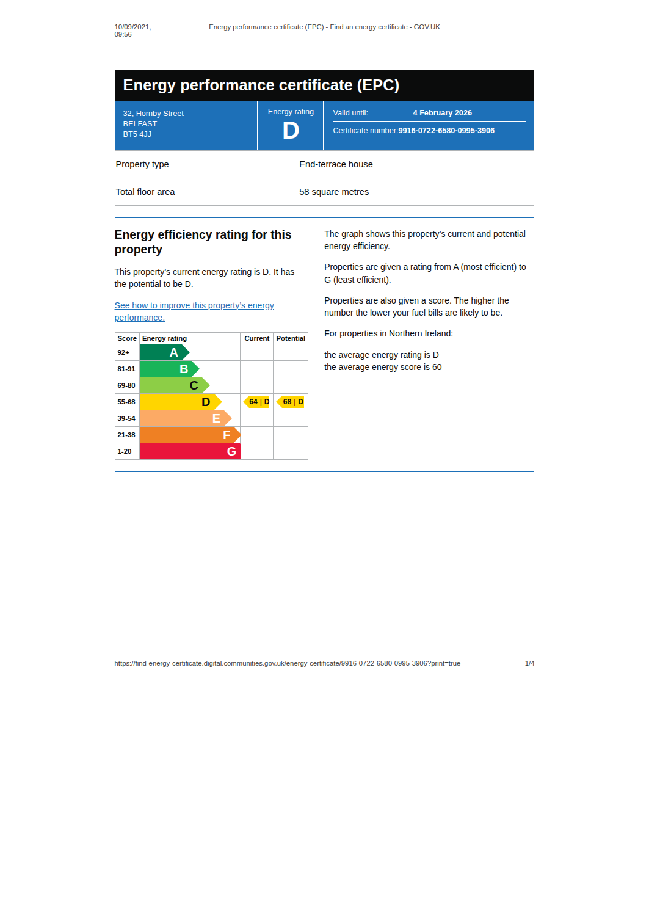10/09/2021, 09:56
Energy performance certificate (EPC) - Find an energy certificate - GOV.UK
Energy performance certificate (EPC)
32, Hornby Street
BELFAST
BT5 4JJ
Energy rating
D
Valid until: 4 February 2026
Certificate number: 9916-0722-6580-0995-3906
| Property type | End-terrace house |
| Total floor area | 58 square metres |
Energy efficiency rating for this property
This property’s current energy rating is D. It has the potential to be D.
See how to improve this property’s energy performance.
| Score | Energy rating | Current | Potential |
| --- | --- | --- | --- |
| 92+ | A | | |
| 81-91 | B | | |
| 69-80 | C | | |
| 55-68 | D | 64 / D | 68 / D |
| 39-54 | E | | |
| 21-38 | F | | |
| 1-20 | G | | |
The graph shows this property’s current and potential energy efficiency.
Properties are given a rating from A (most efficient) to G (least efficient).
Properties are also given a score. The higher the number the lower your fuel bills are likely to be.
For properties in Northern Ireland:
the average energy rating is D
the average energy score is 60
https://find-energy-certificate.digital.communities.gov.uk/energy-certificate/9916-0722-6580-0995-3906?print=true
1/4